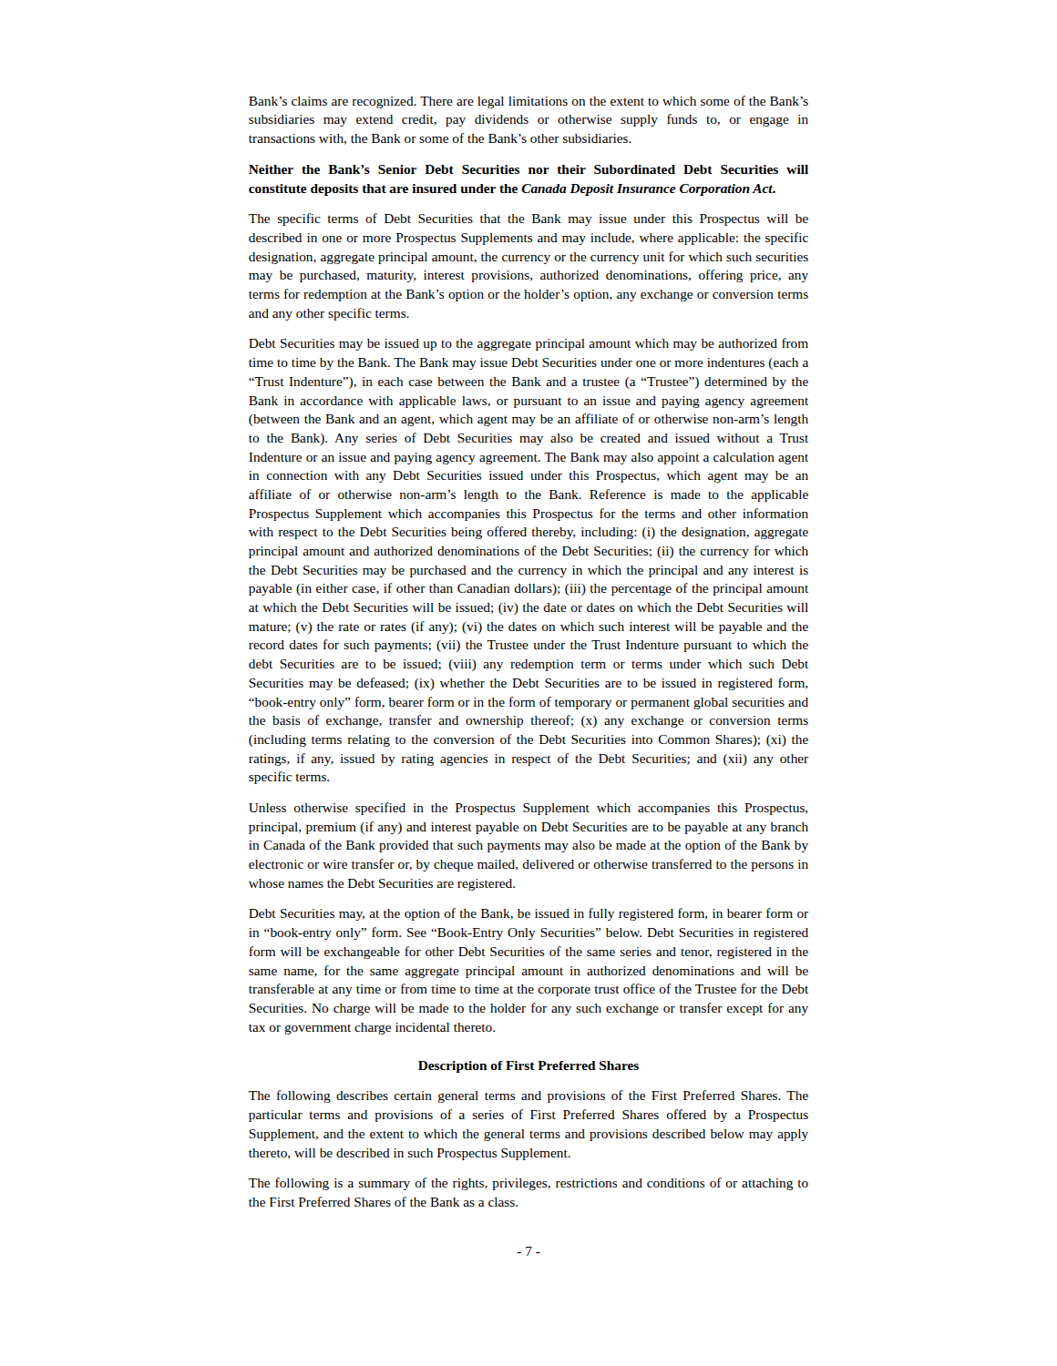Bank’s claims are recognized. There are legal limitations on the extent to which some of the Bank’s subsidiaries may extend credit, pay dividends or otherwise supply funds to, or engage in transactions with, the Bank or some of the Bank’s other subsidiaries.
Neither the Bank’s Senior Debt Securities nor their Subordinated Debt Securities will constitute deposits that are insured under the Canada Deposit Insurance Corporation Act.
The specific terms of Debt Securities that the Bank may issue under this Prospectus will be described in one or more Prospectus Supplements and may include, where applicable: the specific designation, aggregate principal amount, the currency or the currency unit for which such securities may be purchased, maturity, interest provisions, authorized denominations, offering price, any terms for redemption at the Bank’s option or the holder’s option, any exchange or conversion terms and any other specific terms.
Debt Securities may be issued up to the aggregate principal amount which may be authorized from time to time by the Bank. The Bank may issue Debt Securities under one or more indentures (each a “Trust Indenture”), in each case between the Bank and a trustee (a “Trustee”) determined by the Bank in accordance with applicable laws, or pursuant to an issue and paying agency agreement (between the Bank and an agent, which agent may be an affiliate of or otherwise non-arm’s length to the Bank). Any series of Debt Securities may also be created and issued without a Trust Indenture or an issue and paying agency agreement. The Bank may also appoint a calculation agent in connection with any Debt Securities issued under this Prospectus, which agent may be an affiliate of or otherwise non-arm’s length to the Bank. Reference is made to the applicable Prospectus Supplement which accompanies this Prospectus for the terms and other information with respect to the Debt Securities being offered thereby, including: (i) the designation, aggregate principal amount and authorized denominations of the Debt Securities; (ii) the currency for which the Debt Securities may be purchased and the currency in which the principal and any interest is payable (in either case, if other than Canadian dollars); (iii) the percentage of the principal amount at which the Debt Securities will be issued; (iv) the date or dates on which the Debt Securities will mature; (v) the rate or rates (if any); (vi) the dates on which such interest will be payable and the record dates for such payments; (vii) the Trustee under the Trust Indenture pursuant to which the debt Securities are to be issued; (viii) any redemption term or terms under which such Debt Securities may be defeased; (ix) whether the Debt Securities are to be issued in registered form, “book-entry only” form, bearer form or in the form of temporary or permanent global securities and the basis of exchange, transfer and ownership thereof; (x) any exchange or conversion terms (including terms relating to the conversion of the Debt Securities into Common Shares); (xi) the ratings, if any, issued by rating agencies in respect of the Debt Securities; and (xii) any other specific terms.
Unless otherwise specified in the Prospectus Supplement which accompanies this Prospectus, principal, premium (if any) and interest payable on Debt Securities are to be payable at any branch in Canada of the Bank provided that such payments may also be made at the option of the Bank by electronic or wire transfer or, by cheque mailed, delivered or otherwise transferred to the persons in whose names the Debt Securities are registered.
Debt Securities may, at the option of the Bank, be issued in fully registered form, in bearer form or in “book-entry only” form. See “Book-Entry Only Securities” below. Debt Securities in registered form will be exchangeable for other Debt Securities of the same series and tenor, registered in the same name, for the same aggregate principal amount in authorized denominations and will be transferable at any time or from time to time at the corporate trust office of the Trustee for the Debt Securities. No charge will be made to the holder for any such exchange or transfer except for any tax or government charge incidental thereto.
Description of First Preferred Shares
The following describes certain general terms and provisions of the First Preferred Shares. The particular terms and provisions of a series of First Preferred Shares offered by a Prospectus Supplement, and the extent to which the general terms and provisions described below may apply thereto, will be described in such Prospectus Supplement.
The following is a summary of the rights, privileges, restrictions and conditions of or attaching to the First Preferred Shares of the Bank as a class.
- 7 -